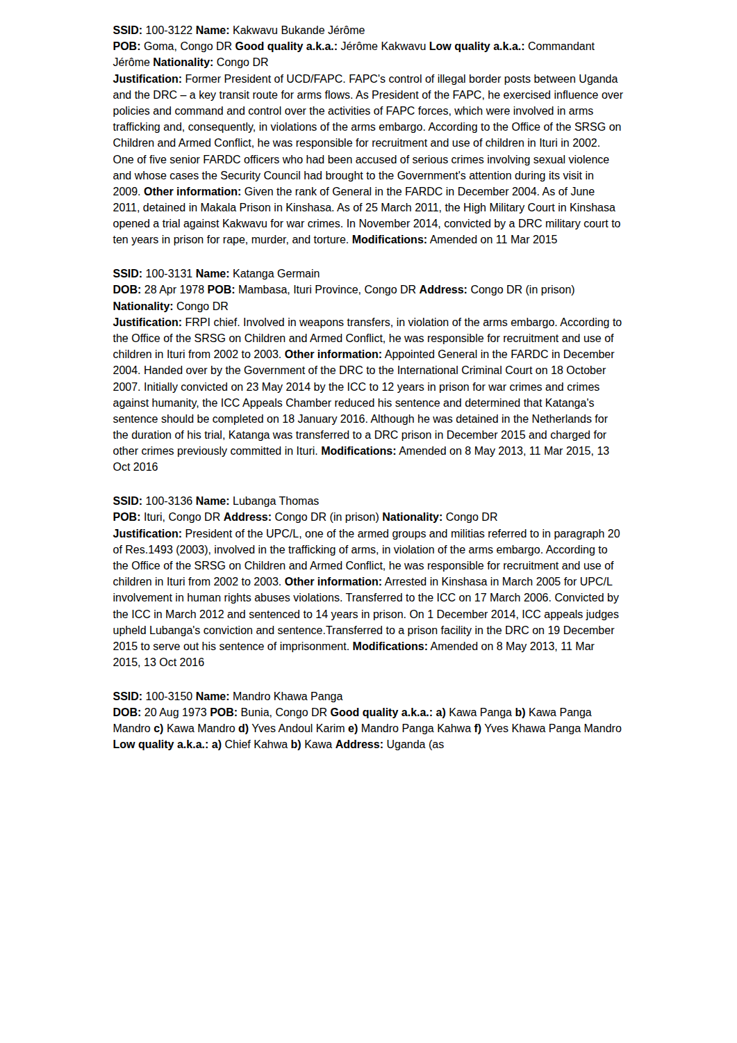SSID: 100-3122 Name: Kakwavu Bukande Jérôme
POB: Goma, Congo DR Good quality a.k.a.: Jérôme Kakwavu Low quality a.k.a.: Commandant Jérôme Nationality: Congo DR
Justification: Former President of UCD/FAPC. FAPC's control of illegal border posts between Uganda and the DRC – a key transit route for arms flows. As President of the FAPC, he exercised influence over policies and command and control over the activities of FAPC forces, which were involved in arms trafficking and, consequently, in violations of the arms embargo. According to the Office of the SRSG on Children and Armed Conflict, he was responsible for recruitment and use of children in Ituri in 2002. One of five senior FARDC officers who had been accused of serious crimes involving sexual violence and whose cases the Security Council had brought to the Government's attention during its visit in 2009. Other information: Given the rank of General in the FARDC in December 2004. As of June 2011, detained in Makala Prison in Kinshasa. As of 25 March 2011, the High Military Court in Kinshasa opened a trial against Kakwavu for war crimes. In November 2014, convicted by a DRC military court to ten years in prison for rape, murder, and torture. Modifications: Amended on 11 Mar 2015
SSID: 100-3131 Name: Katanga Germain
DOB: 28 Apr 1978 POB: Mambasa, Ituri Province, Congo DR Address: Congo DR (in prison) Nationality: Congo DR
Justification: FRPI chief. Involved in weapons transfers, in violation of the arms embargo. According to the Office of the SRSG on Children and Armed Conflict, he was responsible for recruitment and use of children in Ituri from 2002 to 2003. Other information: Appointed General in the FARDC in December 2004. Handed over by the Government of the DRC to the International Criminal Court on 18 October 2007. Initially convicted on 23 May 2014 by the ICC to 12 years in prison for war crimes and crimes against humanity, the ICC Appeals Chamber reduced his sentence and determined that Katanga's sentence should be completed on 18 January 2016. Although he was detained in the Netherlands for the duration of his trial, Katanga was transferred to a DRC prison in December 2015 and charged for other crimes previously committed in Ituri. Modifications: Amended on 8 May 2013, 11 Mar 2015, 13 Oct 2016
SSID: 100-3136 Name: Lubanga Thomas
POB: Ituri, Congo DR Address: Congo DR (in prison) Nationality: Congo DR
Justification: President of the UPC/L, one of the armed groups and militias referred to in paragraph 20 of Res.1493 (2003), involved in the trafficking of arms, in violation of the arms embargo. According to the Office of the SRSG on Children and Armed Conflict, he was responsible for recruitment and use of children in Ituri from 2002 to 2003. Other information: Arrested in Kinshasa in March 2005 for UPC/L involvement in human rights abuses violations. Transferred to the ICC on 17 March 2006. Convicted by the ICC in March 2012 and sentenced to 14 years in prison. On 1 December 2014, ICC appeals judges upheld Lubanga's conviction and sentence.Transferred to a prison facility in the DRC on 19 December 2015 to serve out his sentence of imprisonment. Modifications: Amended on 8 May 2013, 11 Mar 2015, 13 Oct 2016
SSID: 100-3150 Name: Mandro Khawa Panga
DOB: 20 Aug 1973 POB: Bunia, Congo DR Good quality a.k.a.: a) Kawa Panga b) Kawa Panga Mandro c) Kawa Mandro d) Yves Andoul Karim e) Mandro Panga Kahwa f) Yves Khawa Panga Mandro Low quality a.k.a.: a) Chief Kahwa b) Kawa Address: Uganda (as